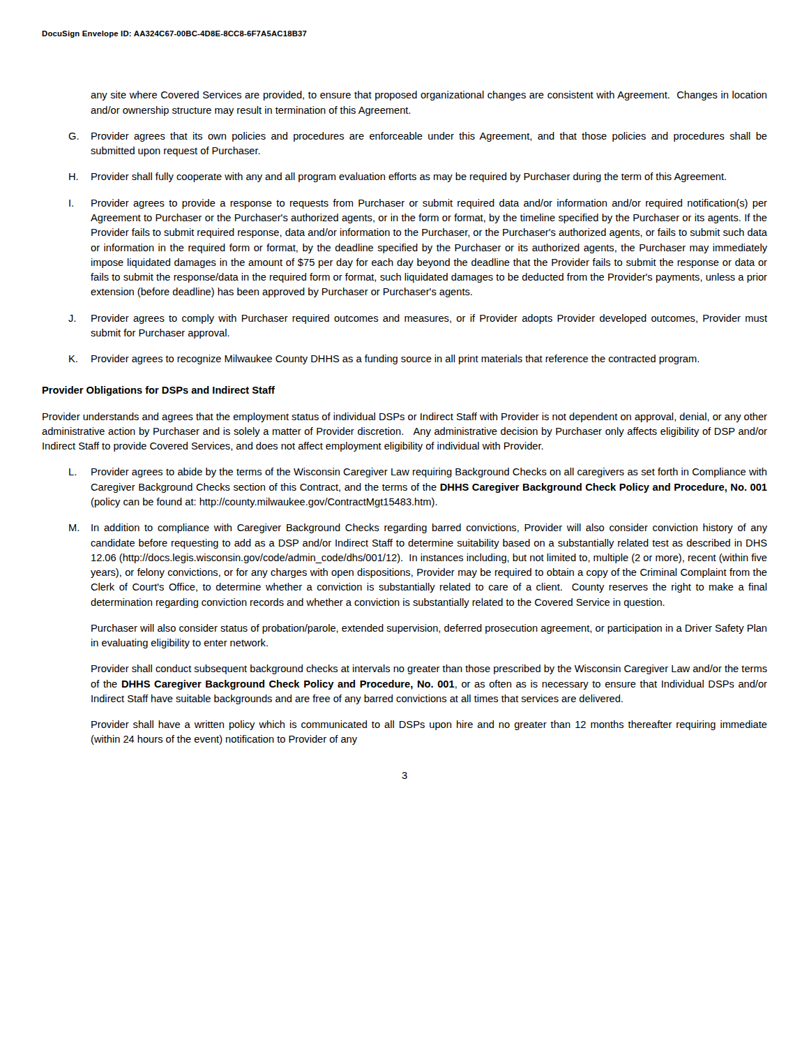DocuSign Envelope ID: AA324C67-00BC-4D8E-8CC8-6F7A5AC18B37
any site where Covered Services are provided, to ensure that proposed organizational changes are consistent with Agreement. Changes in location and/or ownership structure may result in termination of this Agreement.
G. Provider agrees that its own policies and procedures are enforceable under this Agreement, and that those policies and procedures shall be submitted upon request of Purchaser.
H. Provider shall fully cooperate with any and all program evaluation efforts as may be required by Purchaser during the term of this Agreement.
I. Provider agrees to provide a response to requests from Purchaser or submit required data and/or information and/or required notification(s) per Agreement to Purchaser or the Purchaser's authorized agents, or in the form or format, by the timeline specified by the Purchaser or its agents. If the Provider fails to submit required response, data and/or information to the Purchaser, or the Purchaser's authorized agents, or fails to submit such data or information in the required form or format, by the deadline specified by the Purchaser or its authorized agents, the Purchaser may immediately impose liquidated damages in the amount of $75 per day for each day beyond the deadline that the Provider fails to submit the response or data or fails to submit the response/data in the required form or format, such liquidated damages to be deducted from the Provider's payments, unless a prior extension (before deadline) has been approved by Purchaser or Purchaser's agents.
J. Provider agrees to comply with Purchaser required outcomes and measures, or if Provider adopts Provider developed outcomes, Provider must submit for Purchaser approval.
K. Provider agrees to recognize Milwaukee County DHHS as a funding source in all print materials that reference the contracted program.
Provider Obligations for DSPs and Indirect Staff
Provider understands and agrees that the employment status of individual DSPs or Indirect Staff with Provider is not dependent on approval, denial, or any other administrative action by Purchaser and is solely a matter of Provider discretion. Any administrative decision by Purchaser only affects eligibility of DSP and/or Indirect Staff to provide Covered Services, and does not affect employment eligibility of individual with Provider.
L. Provider agrees to abide by the terms of the Wisconsin Caregiver Law requiring Background Checks on all caregivers as set forth in Compliance with Caregiver Background Checks section of this Contract, and the terms of the DHHS Caregiver Background Check Policy and Procedure, No. 001 (policy can be found at: http://county.milwaukee.gov/ContractMgt15483.htm).
M. In addition to compliance with Caregiver Background Checks regarding barred convictions, Provider will also consider conviction history of any candidate before requesting to add as a DSP and/or Indirect Staff to determine suitability based on a substantially related test as described in DHS 12.06 (http://docs.legis.wisconsin.gov/code/admin_code/dhs/001/12). In instances including, but not limited to, multiple (2 or more), recent (within five years), or felony convictions, or for any charges with open dispositions, Provider may be required to obtain a copy of the Criminal Complaint from the Clerk of Court's Office, to determine whether a conviction is substantially related to care of a client. County reserves the right to make a final determination regarding conviction records and whether a conviction is substantially related to the Covered Service in question.
Purchaser will also consider status of probation/parole, extended supervision, deferred prosecution agreement, or participation in a Driver Safety Plan in evaluating eligibility to enter network.
Provider shall conduct subsequent background checks at intervals no greater than those prescribed by the Wisconsin Caregiver Law and/or the terms of the DHHS Caregiver Background Check Policy and Procedure, No. 001, or as often as is necessary to ensure that Individual DSPs and/or Indirect Staff have suitable backgrounds and are free of any barred convictions at all times that services are delivered.
Provider shall have a written policy which is communicated to all DSPs upon hire and no greater than 12 months thereafter requiring immediate (within 24 hours of the event) notification to Provider of any
3